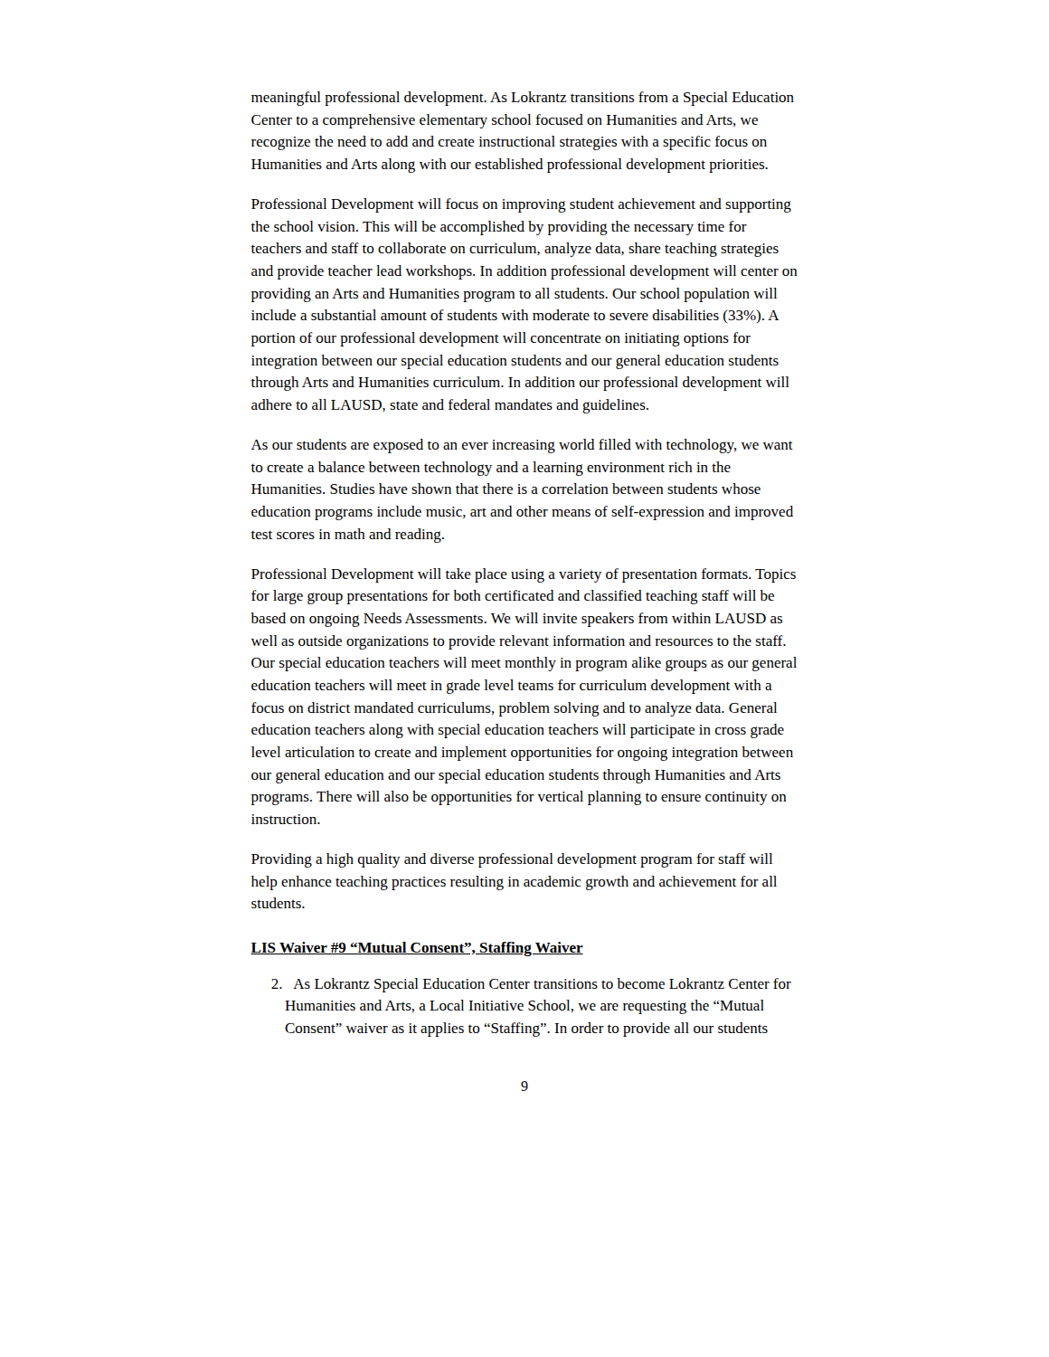meaningful professional development. As Lokrantz transitions from a Special Education Center to a comprehensive elementary school focused on Humanities and Arts, we recognize the need to add and create instructional strategies with a specific focus on Humanities and Arts along with our established professional development priorities.
Professional Development will focus on improving student achievement and supporting the school vision. This will be accomplished by providing the necessary time for teachers and staff to collaborate on curriculum, analyze data, share teaching strategies and provide teacher lead workshops. In addition professional development will center on providing an Arts and Humanities program to all students. Our school population will include a substantial amount of students with moderate to severe disabilities (33%). A portion of our professional development will concentrate on initiating options for integration between our special education students and our general education students through Arts and Humanities curriculum. In addition our professional development will adhere to all LAUSD, state and federal mandates and guidelines.
As our students are exposed to an ever increasing world filled with technology, we want to create a balance between technology and a learning environment rich in the Humanities. Studies have shown that there is a correlation between students whose education programs include music, art and other means of self-expression and improved test scores in math and reading.
Professional Development will take place using a variety of presentation formats. Topics for large group presentations for both certificated and classified teaching staff will be based on ongoing Needs Assessments. We will invite speakers from within LAUSD as well as outside organizations to provide relevant information and resources to the staff. Our special education teachers will meet monthly in program alike groups as our general education teachers will meet in grade level teams for curriculum development with a focus on district mandated curriculums, problem solving and to analyze data. General education teachers along with special education teachers will participate in cross grade level articulation to create and implement opportunities for ongoing integration between our general education and our special education students through Humanities and Arts programs. There will also be opportunities for vertical planning to ensure continuity on instruction.
Providing a high quality and diverse professional development program for staff will help enhance teaching practices resulting in academic growth and achievement for all students.
LIS Waiver #9 “Mutual Consent”, Staffing Waiver
2. As Lokrantz Special Education Center transitions to become Lokrantz Center for Humanities and Arts, a Local Initiative School, we are requesting the “Mutual Consent” waiver as it applies to “Staffing”. In order to provide all our students
9